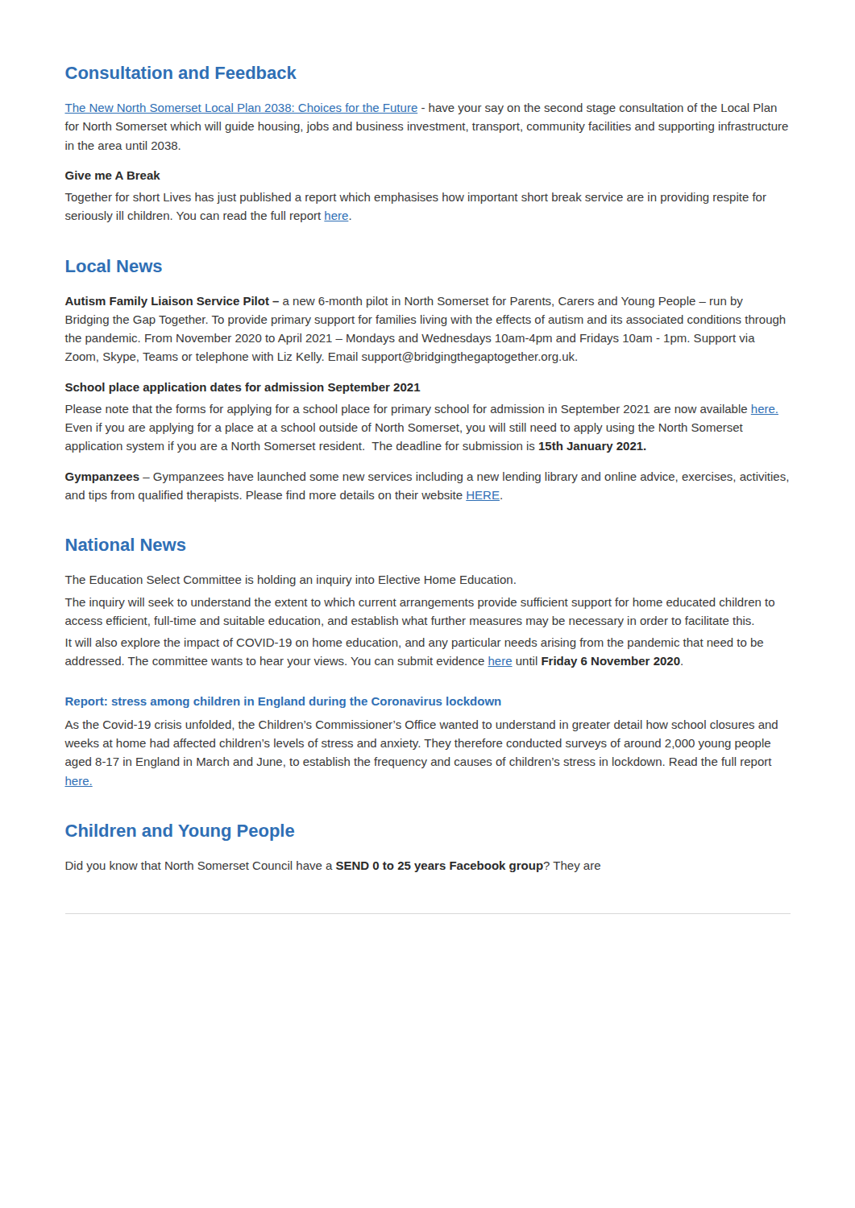Consultation and Feedback
The New North Somerset Local Plan 2038: Choices for the Future - have your say on the second stage consultation of the Local Plan for North Somerset which will guide housing, jobs and business investment, transport, community facilities and supporting infrastructure in the area until 2038.
Give me A Break
Together for short Lives has just published a report which emphasises how important short break service are in providing respite for seriously ill children. You can read the full report here.
Local News
Autism Family Liaison Service Pilot – a new 6-month pilot in North Somerset for Parents, Carers and Young People – run by Bridging the Gap Together. To provide primary support for families living with the effects of autism and its associated conditions through the pandemic. From November 2020 to April 2021 – Mondays and Wednesdays 10am-4pm and Fridays 10am - 1pm. Support via Zoom, Skype, Teams or telephone with Liz Kelly. Email support@bridgingthegaptogether.org.uk.
School place application dates for admission September 2021
Please note that the forms for applying for a school place for primary school for admission in September 2021 are now available here. Even if you are applying for a place at a school outside of North Somerset, you will still need to apply using the North Somerset application system if you are a North Somerset resident. The deadline for submission is 15th January 2021.
Gympanzees – Gympanzees have launched some new services including a new lending library and online advice, exercises, activities, and tips from qualified therapists. Please find more details on their website HERE.
National News
The Education Select Committee is holding an inquiry into Elective Home Education.
The inquiry will seek to understand the extent to which current arrangements provide sufficient support for home educated children to access efficient, full-time and suitable education, and establish what further measures may be necessary in order to facilitate this.
It will also explore the impact of COVID-19 on home education, and any particular needs arising from the pandemic that need to be addressed. The committee wants to hear your views. You can submit evidence here until Friday 6 November 2020.
Report: stress among children in England during the Coronavirus lockdown
As the Covid-19 crisis unfolded, the Children’s Commissioner’s Office wanted to understand in greater detail how school closures and weeks at home had affected children’s levels of stress and anxiety. They therefore conducted surveys of around 2,000 young people aged 8-17 in England in March and June, to establish the frequency and causes of children’s stress in lockdown. Read the full report here.
Children and Young People
Did you know that North Somerset Council have a SEND 0 to 25 years Facebook group? They are